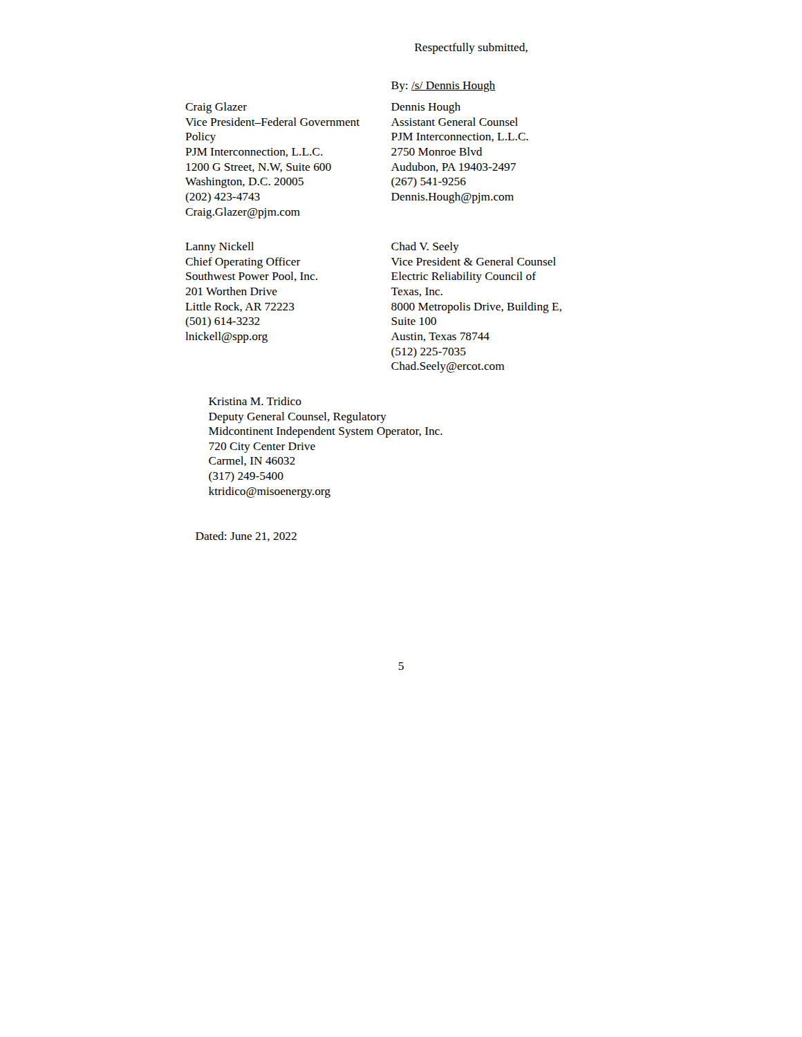Respectfully submitted,
By: /s/ Dennis Hough
| Craig Glazer Vice President–Federal Government Policy PJM Interconnection, L.L.C. 1200 G Street, N.W, Suite 600 Washington, D.C. 20005 (202) 423-4743 Craig.Glazer@pjm.com | Dennis Hough Assistant General Counsel PJM Interconnection, L.L.C. 2750 Monroe Blvd Audubon, PA 19403-2497 (267) 541-9256 Dennis.Hough@pjm.com |
| Lanny Nickell Chief Operating Officer Southwest Power Pool, Inc. 201 Worthen Drive Little Rock, AR 72223 (501) 614-3232 lnickell@spp.org | Chad V. Seely Vice President & General Counsel Electric Reliability Council of Texas, Inc. 8000 Metropolis Drive, Building E, Suite 100 Austin, Texas 78744 (512) 225-7035 Chad.Seely@ercot.com |
Kristina M. Tridico
Deputy General Counsel, Regulatory
Midcontinent Independent System Operator, Inc.
720 City Center Drive
Carmel, IN 46032
(317) 249-5400
ktridico@misoenergy.org
Dated: June 21, 2022
5